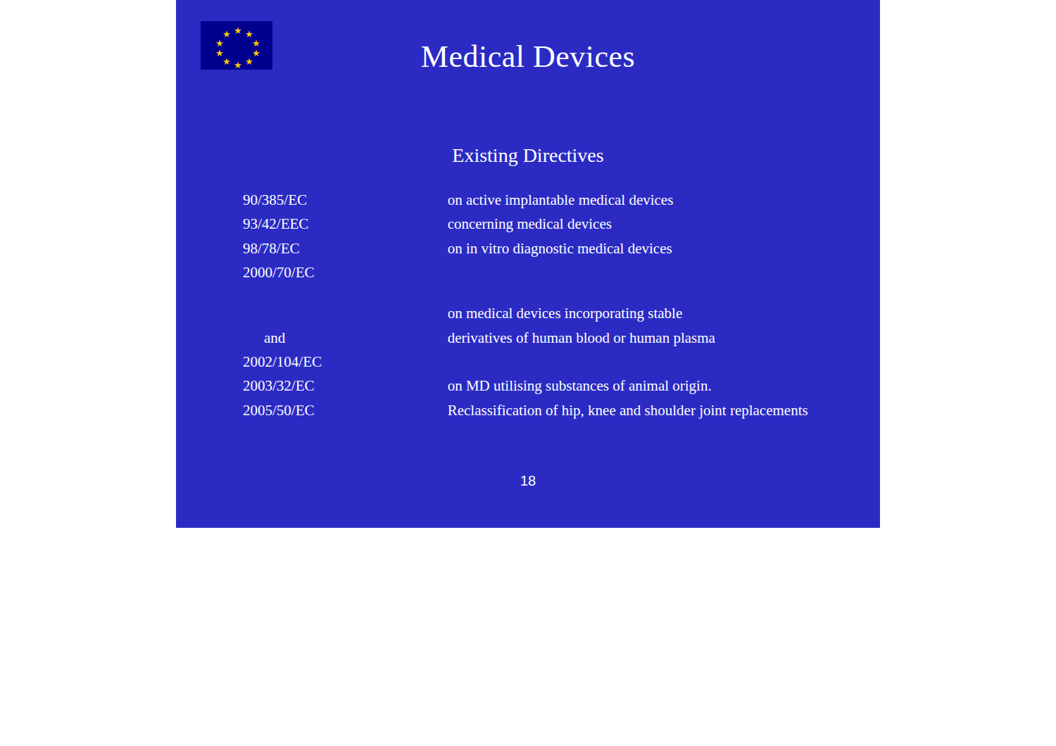★ ★ ★ ★ ★ ★ ★ ★ ★ ★
Medical Devices
Existing Directives
| 90/385/EC | on active implantable medical devices |
| 93/42/EEC | concerning medical devices |
| 98/78/EC | on in vitro diagnostic medical devices |
| 2000/70/EC | |
| | on medical devices incorporating stable |
| and | derivatives of human blood or human plasma |
| 2002/104/EC | |
| 2003/32/EC | on MD utilising substances of animal origin. |
| 2005/50/EC | Reclassification of hip, knee and shoulder joint replacements |
18